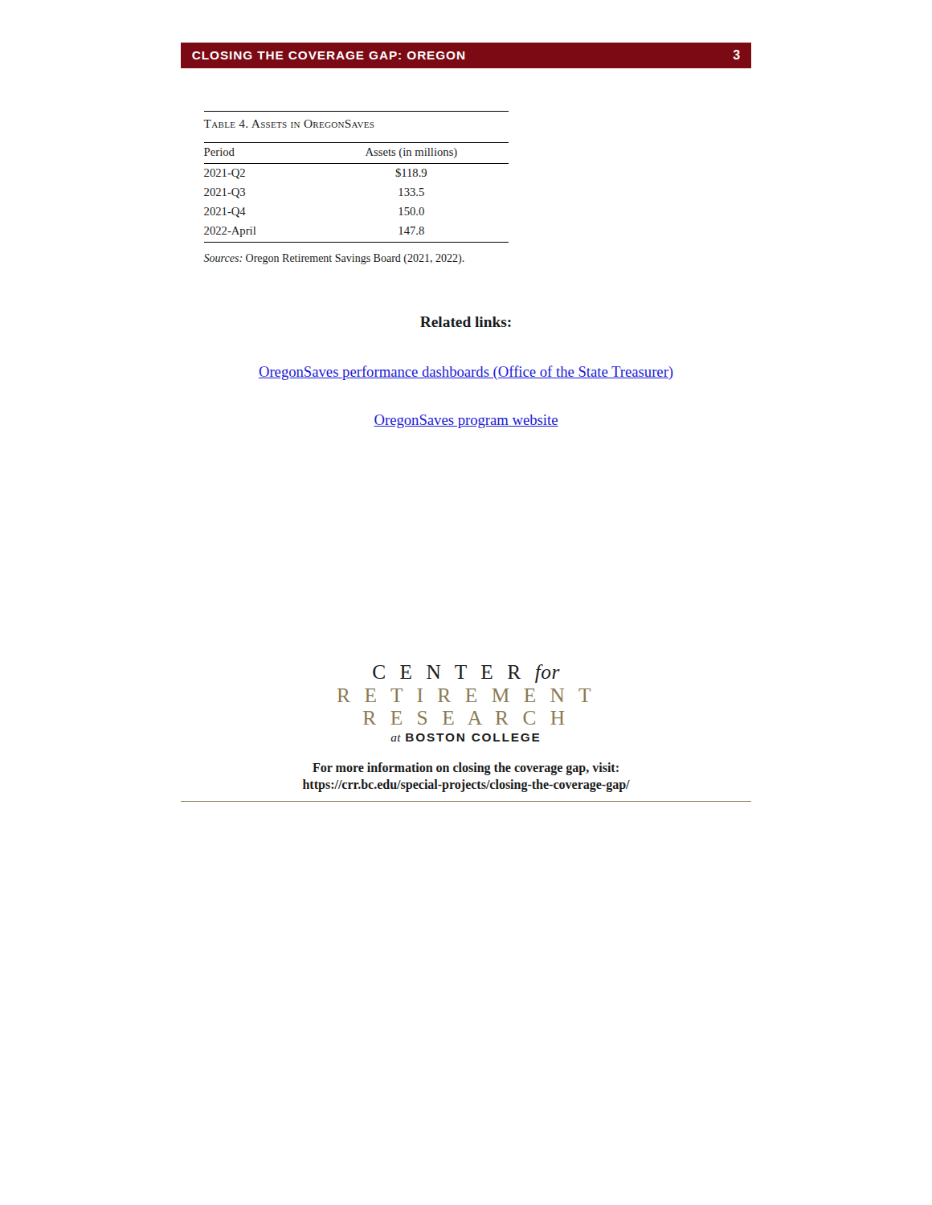Closing the Coverage Gap: Oregon
3
Table 4. Assets in OregonSaves
| Period | Assets (in millions) |
| --- | --- |
| 2021-Q2 | $118.9 |
| 2021-Q3 | 133.5 |
| 2021-Q4 | 150.0 |
| 2022-April | 147.8 |
Sources: Oregon Retirement Savings Board (2021, 2022).
Related links:
OregonSaves performance dashboards (Office of the State Treasurer)
OregonSaves program website
C E N T E R for
R E T I R E M E N T
R E S E A R C H
at BOSTON COLLEGE
For more information on closing the coverage gap, visit:
https://crr.bc.edu/special-projects/closing-the-coverage-gap/